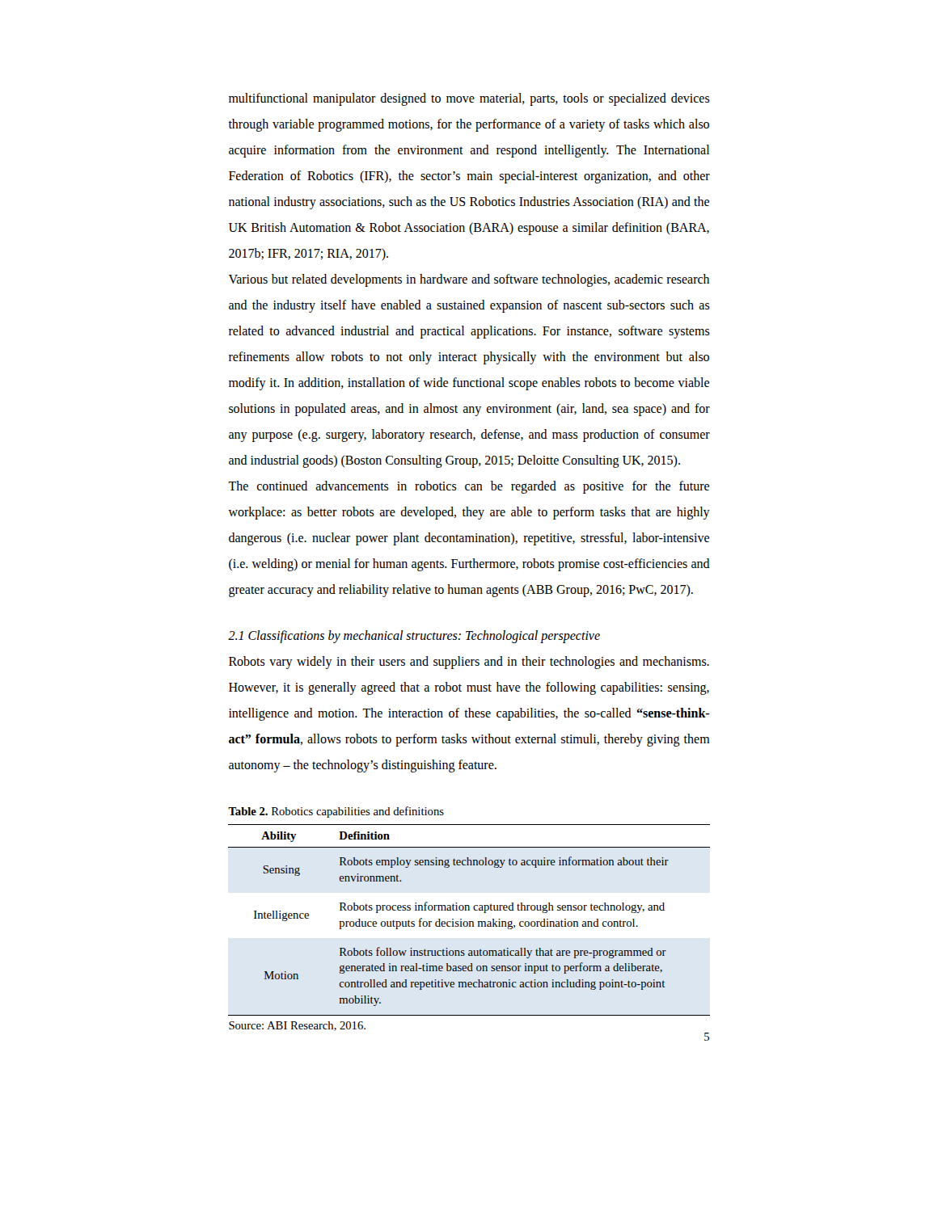multifunctional manipulator designed to move material, parts, tools or specialized devices through variable programmed motions, for the performance of a variety of tasks which also acquire information from the environment and respond intelligently. The International Federation of Robotics (IFR), the sector’s main special-interest organization, and other national industry associations, such as the US Robotics Industries Association (RIA) and the UK British Automation & Robot Association (BARA) espouse a similar definition (BARA, 2017b; IFR, 2017; RIA, 2017).
Various but related developments in hardware and software technologies, academic research and the industry itself have enabled a sustained expansion of nascent sub-sectors such as related to advanced industrial and practical applications. For instance, software systems refinements allow robots to not only interact physically with the environment but also modify it. In addition, installation of wide functional scope enables robots to become viable solutions in populated areas, and in almost any environment (air, land, sea space) and for any purpose (e.g. surgery, laboratory research, defense, and mass production of consumer and industrial goods) (Boston Consulting Group, 2015; Deloitte Consulting UK, 2015).
The continued advancements in robotics can be regarded as positive for the future workplace: as better robots are developed, they are able to perform tasks that are highly dangerous (i.e. nuclear power plant decontamination), repetitive, stressful, labor-intensive (i.e. welding) or menial for human agents. Furthermore, robots promise cost-efficiencies and greater accuracy and reliability relative to human agents (ABB Group, 2016; PwC, 2017).
2.1 Classifications by mechanical structures: Technological perspective
Robots vary widely in their users and suppliers and in their technologies and mechanisms. However, it is generally agreed that a robot must have the following capabilities: sensing, intelligence and motion. The interaction of these capabilities, the so-called “sense-think-act” formula, allows robots to perform tasks without external stimuli, thereby giving them autonomy – the technology’s distinguishing feature.
Table 2. Robotics capabilities and definitions
| Ability | Definition |
| --- | --- |
| Sensing | Robots employ sensing technology to acquire information about their environment. |
| Intelligence | Robots process information captured through sensor technology, and produce outputs for decision making, coordination and control. |
| Motion | Robots follow instructions automatically that are pre-programmed or generated in real-time based on sensor input to perform a deliberate, controlled and repetitive mechatronic action including point-to-point mobility. |
Source: ABI Research, 2016.
5